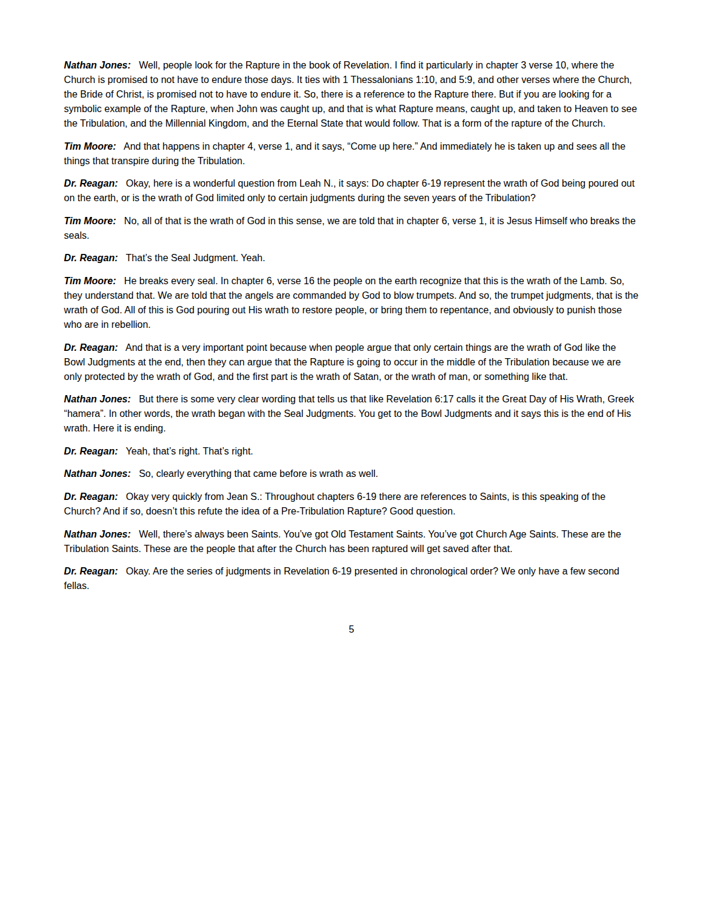Nathan Jones: Well, people look for the Rapture in the book of Revelation. I find it particularly in chapter 3 verse 10, where the Church is promised to not have to endure those days. It ties with 1 Thessalonians 1:10, and 5:9, and other verses where the Church, the Bride of Christ, is promised not to have to endure it. So, there is a reference to the Rapture there. But if you are looking for a symbolic example of the Rapture, when John was caught up, and that is what Rapture means, caught up, and taken to Heaven to see the Tribulation, and the Millennial Kingdom, and the Eternal State that would follow. That is a form of the rapture of the Church.
Tim Moore: And that happens in chapter 4, verse 1, and it says, “Come up here.” And immediately he is taken up and sees all the things that transpire during the Tribulation.
Dr. Reagan: Okay, here is a wonderful question from Leah N., it says: Do chapter 6-19 represent the wrath of God being poured out on the earth, or is the wrath of God limited only to certain judgments during the seven years of the Tribulation?
Tim Moore: No, all of that is the wrath of God in this sense, we are told that in chapter 6, verse 1, it is Jesus Himself who breaks the seals.
Dr. Reagan: That’s the Seal Judgment. Yeah.
Tim Moore: He breaks every seal. In chapter 6, verse 16 the people on the earth recognize that this is the wrath of the Lamb. So, they understand that. We are told that the angels are commanded by God to blow trumpets. And so, the trumpet judgments, that is the wrath of God. All of this is God pouring out His wrath to restore people, or bring them to repentance, and obviously to punish those who are in rebellion.
Dr. Reagan: And that is a very important point because when people argue that only certain things are the wrath of God like the Bowl Judgments at the end, then they can argue that the Rapture is going to occur in the middle of the Tribulation because we are only protected by the wrath of God, and the first part is the wrath of Satan, or the wrath of man, or something like that.
Nathan Jones: But there is some very clear wording that tells us that like Revelation 6:17 calls it the Great Day of His Wrath, Greek “hamera”. In other words, the wrath began with the Seal Judgments. You get to the Bowl Judgments and it says this is the end of His wrath. Here it is ending.
Dr. Reagan: Yeah, that’s right. That’s right.
Nathan Jones: So, clearly everything that came before is wrath as well.
Dr. Reagan: Okay very quickly from Jean S.: Throughout chapters 6-19 there are references to Saints, is this speaking of the Church? And if so, doesn’t this refute the idea of a Pre-Tribulation Rapture? Good question.
Nathan Jones: Well, there’s always been Saints. You’ve got Old Testament Saints. You’ve got Church Age Saints. These are the Tribulation Saints. These are the people that after the Church has been raptured will get saved after that.
Dr. Reagan: Okay. Are the series of judgments in Revelation 6-19 presented in chronological order? We only have a few second fellas.
5